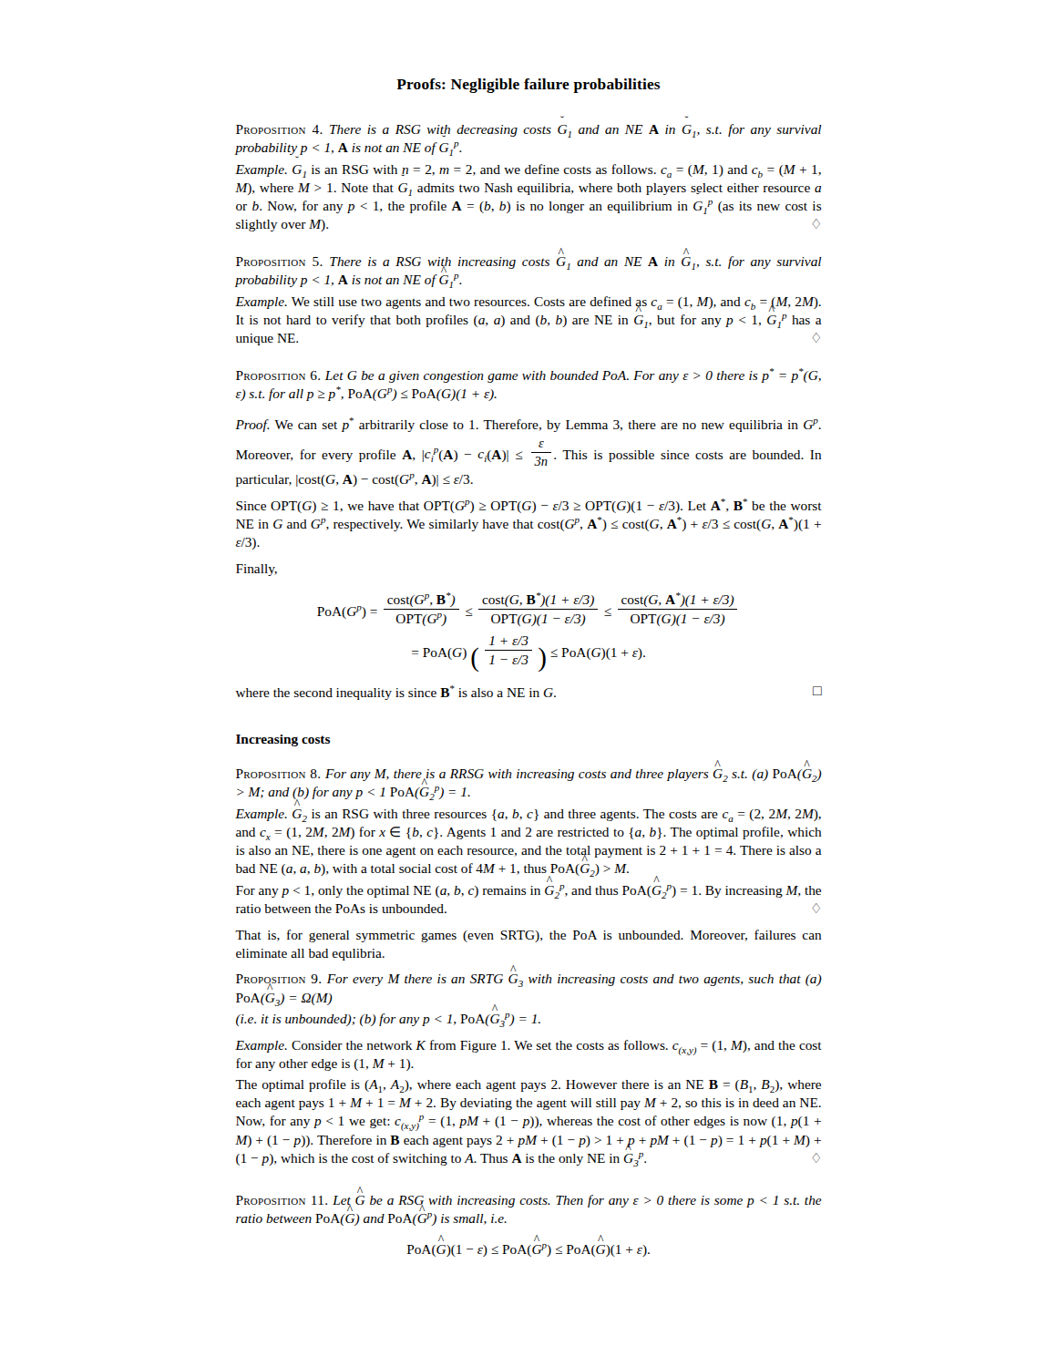Proofs: Negligible failure probabilities
Proposition 4. There is a RSG with decreasing costs G˘1 and an NE A in G˘1, s.t. for any survival probability p < 1, A is not an NE of G˘1p.
Example. G˘1 is an RSG with n = 2, m = 2, and we define costs as follows. ca = (M, 1) and cb = (M + 1, M), where M > 1. Note that G˘1 admits two Nash equilibria, where both players select either resource a or b. Now, for any p < 1, the profile A = (b, b) is no longer an equilibrium in G˘1p (as its new cost is slightly over M). ♢
Proposition 5. There is a RSG with increasing costs G^1 and an NE A in G^1, s.t. for any survival probability p < 1, A is not an NE of G^1p.
Example. We still use two agents and two resources. Costs are defined as ca = (1, M), and cb = (M, 2M). It is not hard to verify that both profiles (a, a) and (b, b) are NE in G^1, but for any p < 1, G^1p has a unique NE. ♢
Proposition 6. Let G be a given congestion game with bounded PoA. For any ε > 0 there is p* = p*(G, ε) s.t. for all p ≥ p*, PoA(Gp) ≤ PoA(G)(1 + ε).
Proof. We can set p* arbitrarily close to 1. Therefore, by Lemma 3, there are no new equilibria in Gp. Moreover, for every profile A, |cip(A) − ci(A)| ≤ ε 3n. This is possible since costs are bounded. In particular, |cost(G, A) − cost(Gp, A)| ≤ ε/3.
Since OPT(G) ≥ 1, we have that OPT(Gp) ≥ OPT(G) − ε/3 ≥ OPT(G)(1 − ε/3). Let A*, B* be the worst NE in G and Gp, respectively. We similarly have that cost(Gp, A*) ≤ cost(G, A*) + ε/3 ≤ cost(G, A*)(1 + ε/3).
Finally,
PoA(Gp) = cost(Gp, B*) OPT(Gp) ≤ cost(G, B*)(1 + ε/3) OPT(G)(1 − ε/3) ≤ cost(G, A*)(1 + ε/3) OPT(G)(1 − ε/3) = PoA(G) ( 1 + ε/31 − ε/3 ) ≤ PoA(G)(1 + ε).
where the second inequality is since B* is also a NE in G. □
Increasing costs
Proposition 8. For any M, there is a RRSG with increasing costs and three players G^2 s.t. (a) PoA(G^2) > M; and (b) for any p < 1 PoA(G^2p) = 1.
Example. G^2 is an RSG with three resources {a, b, c} and three agents. The costs are ca = (2, 2M, 2M), and cx = (1, 2M, 2M) for x ∈ {b, c}. Agents 1 and 2 are restricted to {a, b}. The optimal profile, which is also an NE, there is one agent on each resource, and the total payment is 2 + 1 + 1 = 4. There is also a bad NE (a, a, b), with a total social cost of 4M + 1, thus PoA(G^2) > M.
For any p < 1, only the optimal NE (a, b, c) remains in G^2p, and thus PoA(G^2p) = 1. By increasing M, the ratio between the PoAs is unbounded. ♢
That is, for general symmetric games (even SRTG), the PoA is unbounded. Moreover, failures can eliminate all bad equlibria.
Proposition 9. For every M there is an SRTG G^3 with increasing costs and two agents, such that (a) PoA(G^3) = Ω(M)
(i.e. it is unbounded); (b) for any p < 1, PoA(G^3p) = 1.
Example. Consider the network K from Figure 1. We set the costs as follows. c(x,y) = (1, M), and the cost for any other edge is (1, M + 1).
The optimal profile is (A1, A2), where each agent pays 2. However there is an NE B = (B1, B2), where each agent pays 1 + M + 1 = M + 2. By deviating the agent will still pay M + 2, so this is in deed an NE. Now, for any p < 1 we get: c(x,y)p = (1, pM + (1 − p)), whereas the cost of other edges is now (1, p(1 + M) + (1 − p)). Therefore in B each agent pays 2 + pM + (1 − p) > 1 + p + pM + (1 − p) = 1 + p(1 + M) + (1 − p), which is the cost of switching to A. Thus A is the only NE in G^3p. ♢
Proposition 11. Let G^ be a RSG with increasing costs. Then for any ε > 0 there is some p < 1 s.t. the ratio between PoA(G^) and PoA(G^p) is small, i.e.
PoA(G^)(1 − ε) ≤ PoA(G^p) ≤ PoA(G^)(1 + ε).